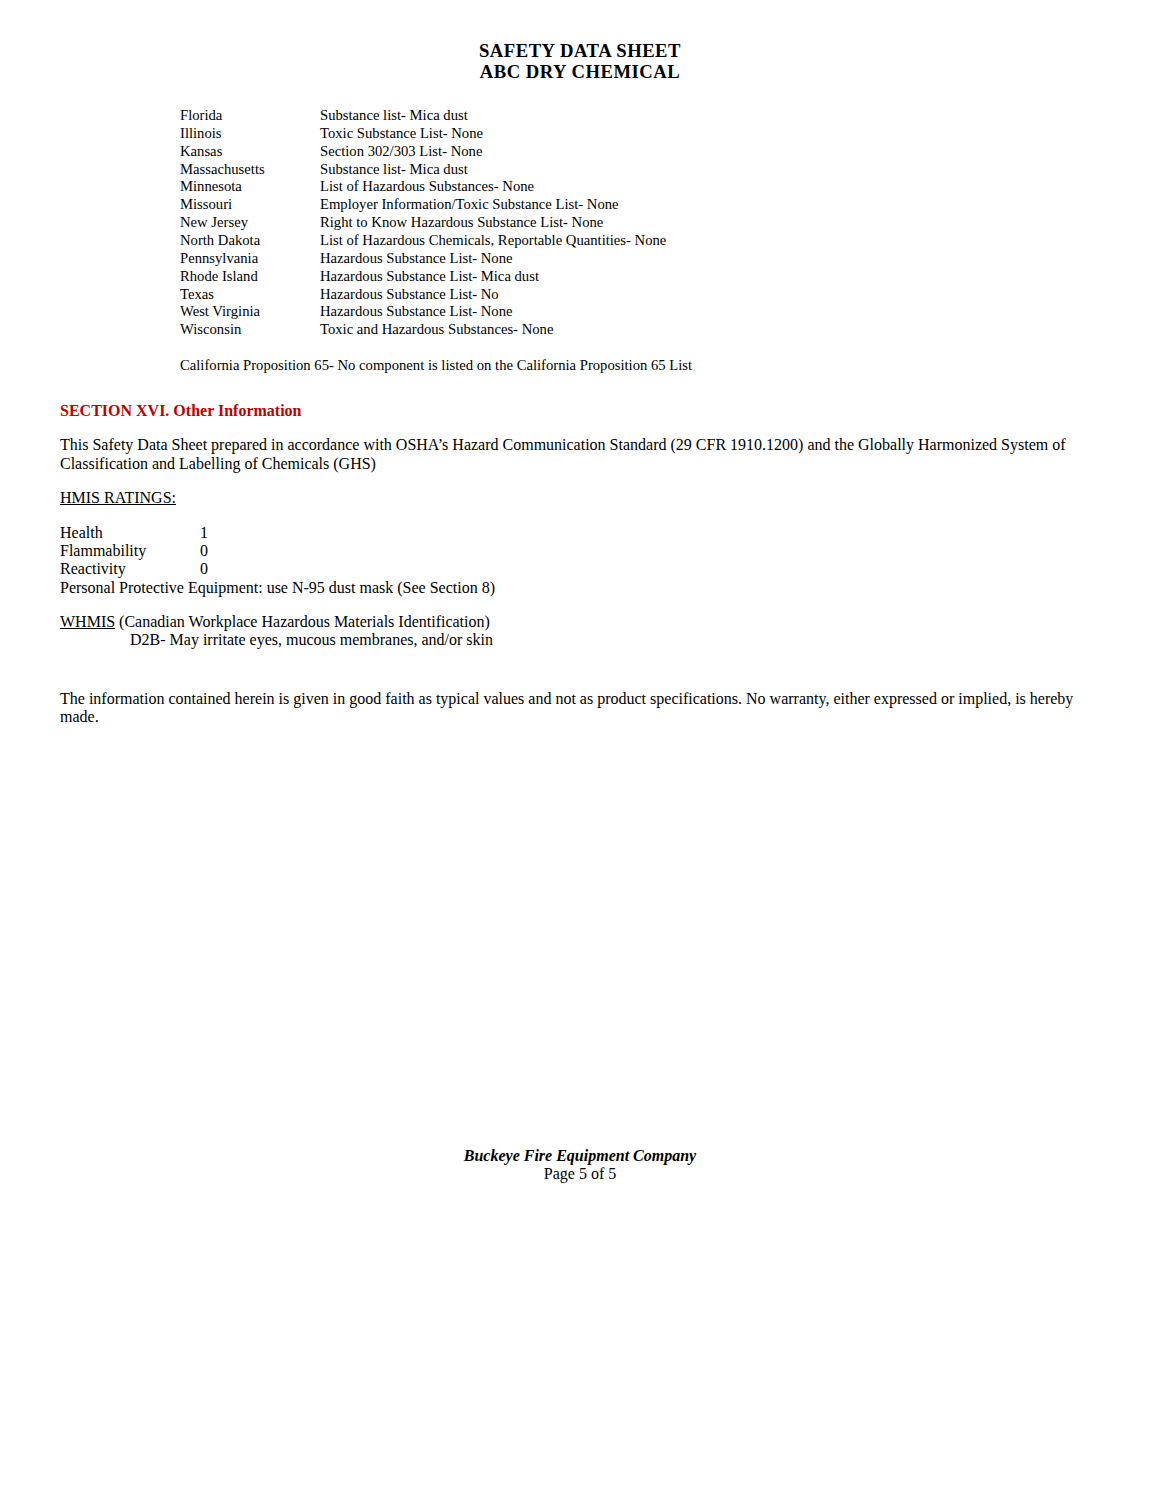SAFETY DATA SHEET
ABC DRY CHEMICAL
| Florida | Substance list- Mica dust |
| Illinois | Toxic Substance List- None |
| Kansas | Section 302/303 List- None |
| Massachusetts | Substance list- Mica dust |
| Minnesota | List of Hazardous Substances- None |
| Missouri | Employer Information/Toxic Substance List- None |
| New Jersey | Right to Know Hazardous Substance List- None |
| North Dakota | List of Hazardous Chemicals, Reportable Quantities- None |
| Pennsylvania | Hazardous Substance List- None |
| Rhode Island | Hazardous Substance List- Mica dust |
| Texas | Hazardous Substance List- No |
| West Virginia | Hazardous Substance List- None |
| Wisconsin | Toxic and Hazardous Substances- None |
California Proposition 65- No component is listed on the California Proposition 65 List
SECTION XVI. Other Information
This Safety Data Sheet prepared in accordance with OSHA’s Hazard Communication Standard (29 CFR 1910.1200) and the Globally Harmonized System of Classification and Labelling of Chemicals (GHS)
HMIS RATINGS:
Health 1
Flammability 0
Reactivity 0
Personal Protective Equipment: use N-95 dust mask (See Section 8)
WHMIS (Canadian Workplace Hazardous Materials Identification)
D2B- May irritate eyes, mucous membranes, and/or skin
The information contained herein is given in good faith as typical values and not as product specifications. No warranty, either expressed or implied, is hereby made.
Buckeye Fire Equipment Company
Page 5 of 5